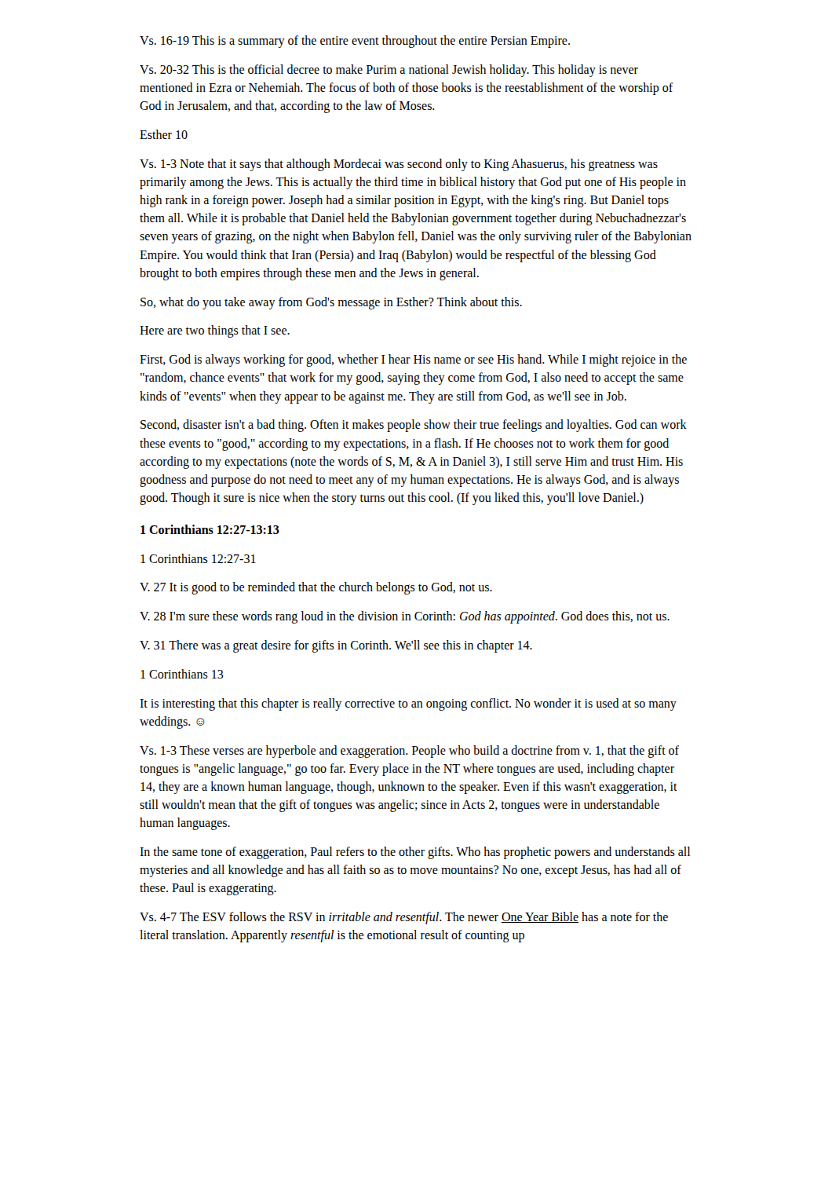Vs. 16-19 This is a summary of the entire event throughout the entire Persian Empire.
Vs. 20-32 This is the official decree to make Purim a national Jewish holiday. This holiday is never mentioned in Ezra or Nehemiah. The focus of both of those books is the reestablishment of the worship of God in Jerusalem, and that, according to the law of Moses.
Esther 10
Vs. 1-3 Note that it says that although Mordecai was second only to King Ahasuerus, his greatness was primarily among the Jews. This is actually the third time in biblical history that God put one of His people in high rank in a foreign power. Joseph had a similar position in Egypt, with the king's ring. But Daniel tops them all. While it is probable that Daniel held the Babylonian government together during Nebuchadnezzar's seven years of grazing, on the night when Babylon fell, Daniel was the only surviving ruler of the Babylonian Empire. You would think that Iran (Persia) and Iraq (Babylon) would be respectful of the blessing God brought to both empires through these men and the Jews in general.
So, what do you take away from God's message in Esther? Think about this.
Here are two things that I see.
First, God is always working for good, whether I hear His name or see His hand. While I might rejoice in the "random, chance events" that work for my good, saying they come from God, I also need to accept the same kinds of "events" when they appear to be against me. They are still from God, as we'll see in Job.
Second, disaster isn't a bad thing. Often it makes people show their true feelings and loyalties. God can work these events to "good," according to my expectations, in a flash. If He chooses not to work them for good according to my expectations (note the words of S, M, & A in Daniel 3), I still serve Him and trust Him. His goodness and purpose do not need to meet any of my human expectations. He is always God, and is always good. Though it sure is nice when the story turns out this cool. (If you liked this, you'll love Daniel.)
1 Corinthians 12:27-13:13
1 Corinthians 12:27-31
V. 27 It is good to be reminded that the church belongs to God, not us.
V. 28 I'm sure these words rang loud in the division in Corinth: God has appointed. God does this, not us.
V. 31 There was a great desire for gifts in Corinth. We'll see this in chapter 14.
1 Corinthians 13
It is interesting that this chapter is really corrective to an ongoing conflict. No wonder it is used at so many weddings. ☺
Vs. 1-3 These verses are hyperbole and exaggeration. People who build a doctrine from v. 1, that the gift of tongues is "angelic language," go too far. Every place in the NT where tongues are used, including chapter 14, they are a known human language, though, unknown to the speaker. Even if this wasn't exaggeration, it still wouldn't mean that the gift of tongues was angelic; since in Acts 2, tongues were in understandable human languages.
In the same tone of exaggeration, Paul refers to the other gifts. Who has prophetic powers and understands all mysteries and all knowledge and has all faith so as to move mountains? No one, except Jesus, has had all of these. Paul is exaggerating.
Vs. 4-7 The ESV follows the RSV in irritable and resentful. The newer One Year Bible has a note for the literal translation. Apparently resentful is the emotional result of counting up